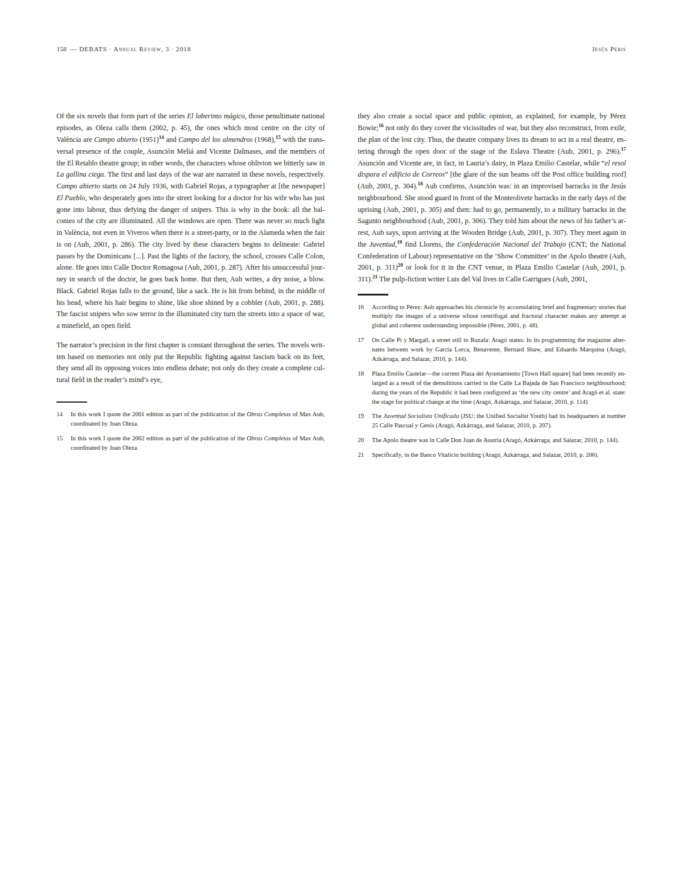158— DEBATS · Annual Review, 3 · 2018
Jesús Peris
Of the six novels that form part of the series El laberinto mágico, those penultimate national episodes, as Oleza calls them (2002, p. 45), the ones which most centre on the city of València are Campo abierto (1951)14 and Campo del los almendros (1968),15 with the transversal presence of the couple, Asunción Meliá and Vicente Dalmases, and the members of the El Retablo theatre group; in other words, the characters whose oblivion we bitterly saw in La gallina ciega. The first and last days of the war are narrated in these novels, respectively. Campo abierto starts on 24 July 1936, with Gabriel Rojas, a typographer at [the newspaper] El Pueblo, who desperately goes into the street looking for a doctor for his wife who has just gone into labour, thus defying the danger of snipers. This is why in the book: all the balconies of the city are illuminated. All the windows are open. There was never so much light in València, not even in Viveros when there is a street-party, or in the Alameda when the fair is on (Aub, 2001, p. 286). The city lived by these characters begins to delineate: Gabriel passes by the Dominicans [...]. Past the lights of the factory, the school, crosses Calle Colon, alone. He goes into Calle Doctor Romagosa (Aub, 2001, p. 287). After his unsuccessful journey in search of the doctor, he goes back home. But then, Aub writes, a dry noise, a blow. Black. Gabriel Rojas falls to the ground, like a sack. He is hit from behind, in the middle of his head, where his hair begins to shine, like shoe shined by a cobbler (Aub, 2001, p. 288). The fascist snipers who sow terror in the illuminated city turn the streets into a space of war, a minefield, an open field.
The narrator’s precision in the first chapter is constant throughout the series. The novels written based on memories not only put the Republic fighting against fascism back on its feet, they send all its opposing voices into endless debate; not only do they create a complete cultural field in the reader’s mind’s eye,
14
In this work I quote the 2001 edition as part of the publication of the Obras Completas of Max Aub, coordinated by Joan Oleza.
15
In this work I quote the 2002 edition as part of the publication of the Obras Completas of Max Aub, coordinated by Joan Oleza.
they also create a social space and public opinion, as explained, for example, by Pérez Bowie;16 not only do they cover the vicissitudes of war, but they also reconstruct, from exile, the plan of the lost city. Thus, the theatre company lives its dream to act in a real theatre, entering through the open door of the stage of the Eslava Theatre (Aub, 2001, p. 296).17 Asunción and Vicente are, in fact, in Lauria’s dairy, in Plaza Emilio Castelar, while “el resol dispara el edificio de Correos” [the glare of the sun beams off the Post office building roof] (Aub, 2001, p. 304).18 Aub confirms, Asunción was: in an improvised barracks in the Jesús neighbourhood. She stood guard in front of the Monteolivete barracks in the early days of the uprising (Aub, 2001, p. 305) and then: had to go, permanently, to a military barracks in the Sagunto neighbourhood (Aub, 2001, p. 306). They told him about the news of his father’s arrest, Aub says, upon arriving at the Wooden Bridge (Aub, 2001, p. 307). They meet again in the Juventud,19 find Llorens, the Confederación Nacional del Trabajo (CNT; the National Confederation of Labour) representative on the ‘Show Committee’ in the Apolo theatre (Aub, 2001, p. 311)20 or look for it in the CNT venue, in Plaza Emilio Castelar (Aub, 2001, p. 311).21 The pulp-fiction writer Luis del Val lives in Calle Garrigues (Aub, 2001,
16
According to Pérez: Aub approaches his chronicle by accumulating brief and fragmentary stories that multiply the images of a universe whose centrifugal and fractural character makes any attempt at global and coherent understanding impossible (Pérez, 2001, p. 48).
17
On Calle Pi y Margall, a street still in Ruzafa: Aragó states: In its programming the magazine alternates between work by García Lorca, Benavente, Bernard Shaw, and Eduardo Marquina (Aragó, Azkárraga, and Salazar, 2010, p. 144).
18
Plaza Emilio Castelar—the current Plaza del Ayuntamiento [Town Hall square] had been recently enlarged as a result of the demolitions carried in the Calle La Bajada de San Francisco neighbourhood; during the years of the Republic it had been configured as ‘the new city centre’ and Aragó et al. state: the stage for political change at the time (Aragó, Azkárraga, and Salazar, 2010, p. 114).
19
The Juventud Socialista Unificada (JSU; the Unified Socialist Youth) had its headquarters at number 25 Calle Pascual y Genís (Aragó, Azkárraga, and Salazar, 2010, p. 207).
20
The Apolo theatre was in Calle Don Juan de Austria (Aragó, Azkárraga, and Salazar, 2010, p. 144).
21
Specifically, in the Banco Vitalicio building (Aragó, Azkárraga, and Salazar, 2010, p. 206).